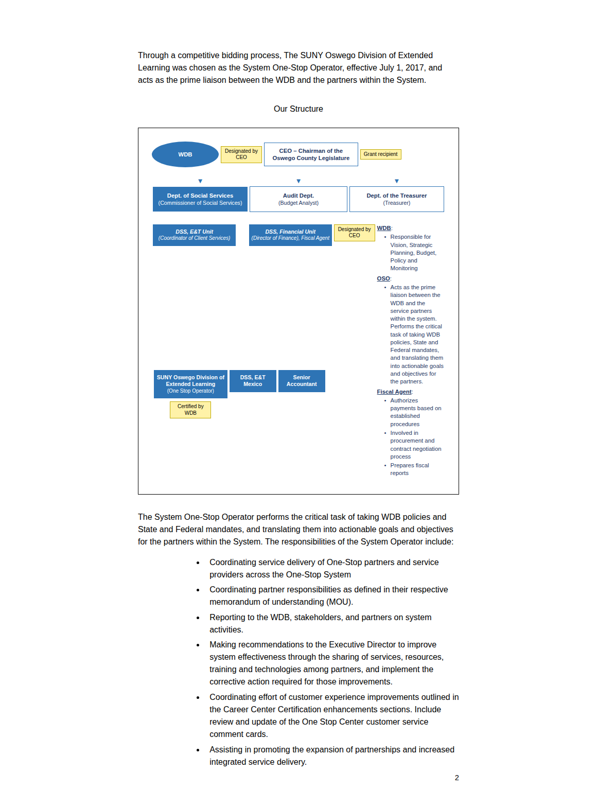Through a competitive bidding process, The SUNY Oswego Division of Extended Learning was chosen as the System One-Stop Operator, effective July 1, 2017, and acts as the prime liaison between the WDB and the partners within the System.
Our Structure
| WDB | Designated by CEO | CEO – Chairman of the Oswego County Legislature | Grant recipient | |
| / ▼ / ▼ / ▼ / / Dept. of Social Services (Commissioner of Social Services) / Audit Dept. (Budget Analyst) / Dept. of the Treasurer (Treasurer) / |
| / DSS, E&T Unit (Coordinator of Client Services) / / DSS, Financial Unit (Director of Finance), Fiscal Agent / Designated by CEO / WDB : Responsible for Vision, Strategic Planning, Budget, Policy and Monitoring OSO : Acts as the prime liaison between the WDB and the service partners within the system. Performs the critical task of taking WDB policies, State and Federal mandates, and translating them into actionable goals and objectives for the partners. Fiscal Agent : Authorizes payments based on established procedures Involved in procurement and contract negotiation process Prepares fiscal reports / / / SUNY Oswego Division of Extended Learning (One Stop Operator) Certified by WDB / DSS, E&T Mexico / Senior Accountant / / / |
The System One-Stop Operator performs the critical task of taking WDB policies and State and Federal mandates, and translating them into actionable goals and objectives for the partners within the System. The responsibilities of the System Operator include:
Coordinating service delivery of One-Stop partners and service providers across the One-Stop System
Coordinating partner responsibilities as defined in their respective memorandum of understanding (MOU).
Reporting to the WDB, stakeholders, and partners on system activities.
Making recommendations to the Executive Director to improve system effectiveness through the sharing of services, resources, training and technologies among partners, and implement the corrective action required for those improvements.
Coordinating effort of customer experience improvements outlined in the Career Center Certification enhancements sections. Include review and update of the One Stop Center customer service comment cards.
Assisting in promoting the expansion of partnerships and increased integrated service delivery.
2